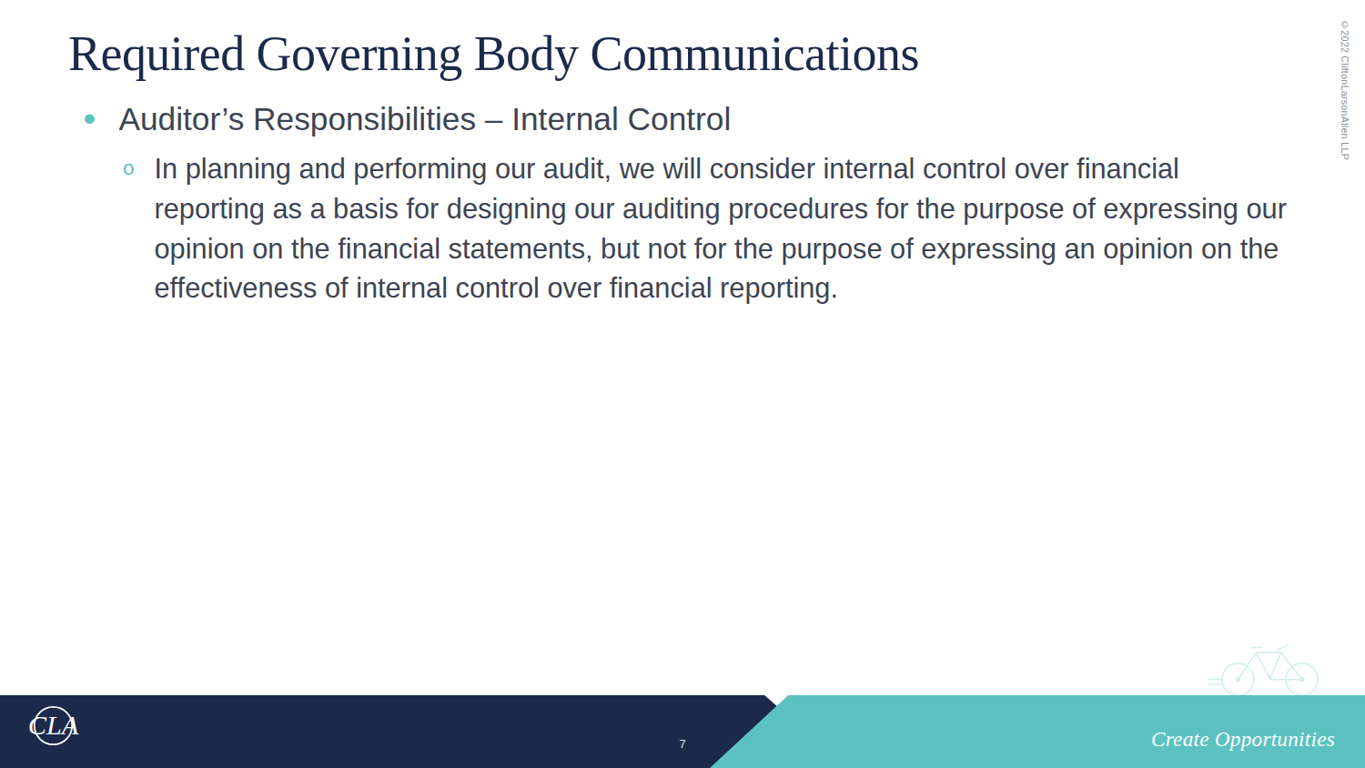©2022 CliftonLarsonAllen LLP
Required Governing Body Communications
Auditor’s Responsibilities – Internal Control
In planning and performing our audit, we will consider internal control over financial reporting as a basis for designing our auditing procedures for the purpose of expressing our opinion on the financial statements, but not for the purpose of expressing an opinion on the effectiveness of internal control over financial reporting.
7
Create Opportunities
CLA